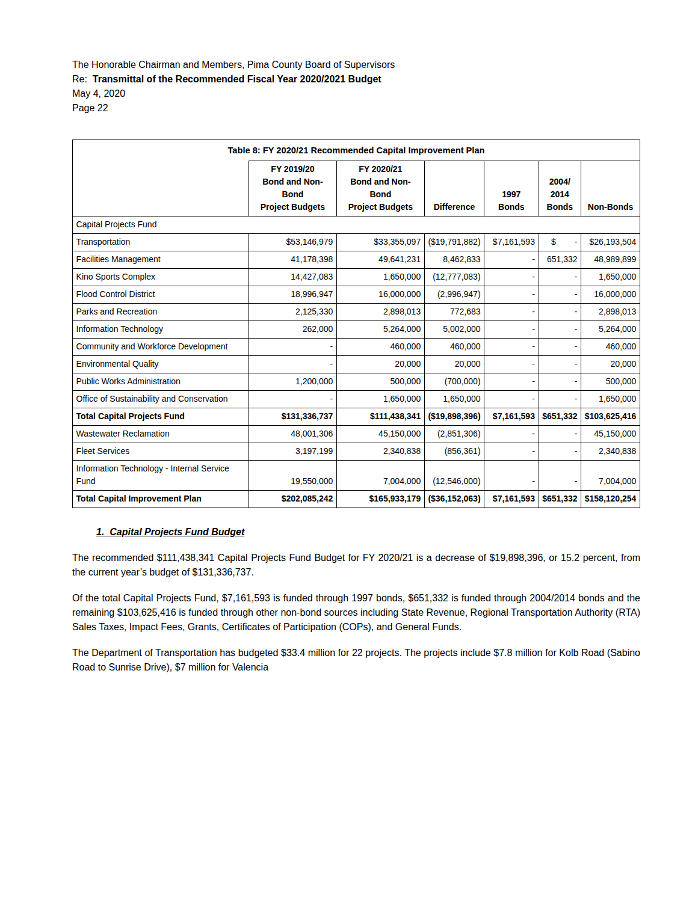The Honorable Chairman and Members, Pima County Board of Supervisors
Re: Transmittal of the Recommended Fiscal Year 2020/2021 Budget
May 4, 2020
Page 22
Table 8: FY 2020/21 Recommended Capital Improvement Plan
| | FY 2019/20 Bond and Non-Bond Project Budgets | FY 2020/21 Bond and Non-Bond Project Budgets | Difference | 1997 Bonds | 2004/ 2014 Bonds | Non-Bonds |
| --- | --- | --- | --- | --- | --- | --- |
| Capital Projects Fund |
| Transportation | $53,146,979 | $33,355,097 | ($19,791,882) | $7,161,593 | $ - | $26,193,504 |
| Facilities Management | 41,178,398 | 49,641,231 | 8,462,833 | - | 651,332 | 48,989,899 |
| Kino Sports Complex | 14,427,083 | 1,650,000 | (12,777,083) | - | - | 1,650,000 |
| Flood Control District | 18,996,947 | 16,000,000 | (2,996,947) | - | - | 16,000,000 |
| Parks and Recreation | 2,125,330 | 2,898,013 | 772,683 | - | - | 2,898,013 |
| Information Technology | 262,000 | 5,264,000 | 5,002,000 | - | - | 5,264,000 |
| Community and Workforce Development | - | 460,000 | 460,000 | - | - | 460,000 |
| Environmental Quality | - | 20,000 | 20,000 | - | - | 20,000 |
| Public Works Administration | 1,200,000 | 500,000 | (700,000) | - | - | 500,000 |
| Office of Sustainability and Conservation | - | 1,650,000 | 1,650,000 | - | - | 1,650,000 |
| Total Capital Projects Fund | $131,336,737 | $111,438,341 | ($19,898,396) | $7,161,593 | $651,332 | $103,625,416 |
| Wastewater Reclamation | 48,001,306 | 45,150,000 | (2,851,306) | - | - | 45,150,000 |
| Fleet Services | 3,197,199 | 2,340,838 | (856,361) | - | - | 2,340,838 |
| Information Technology - Internal Service Fund | 19,550,000 | 7,004,000 | (12,546,000) | - | - | 7,004,000 |
| Total Capital Improvement Plan | $202,085,242 | $165,933,179 | ($36,152,063) | $7,161,593 | $651,332 | $158,120,254 |
1. Capital Projects Fund Budget
The recommended $111,438,341 Capital Projects Fund Budget for FY 2020/21 is a decrease of $19,898,396, or 15.2 percent, from the current year’s budget of $131,336,737.
Of the total Capital Projects Fund, $7,161,593 is funded through 1997 bonds, $651,332 is funded through 2004/2014 bonds and the remaining $103,625,416 is funded through other non-bond sources including State Revenue, Regional Transportation Authority (RTA) Sales Taxes, Impact Fees, Grants, Certificates of Participation (COPs), and General Funds.
The Department of Transportation has budgeted $33.4 million for 22 projects. The projects include $7.8 million for Kolb Road (Sabino Road to Sunrise Drive), $7 million for Valencia